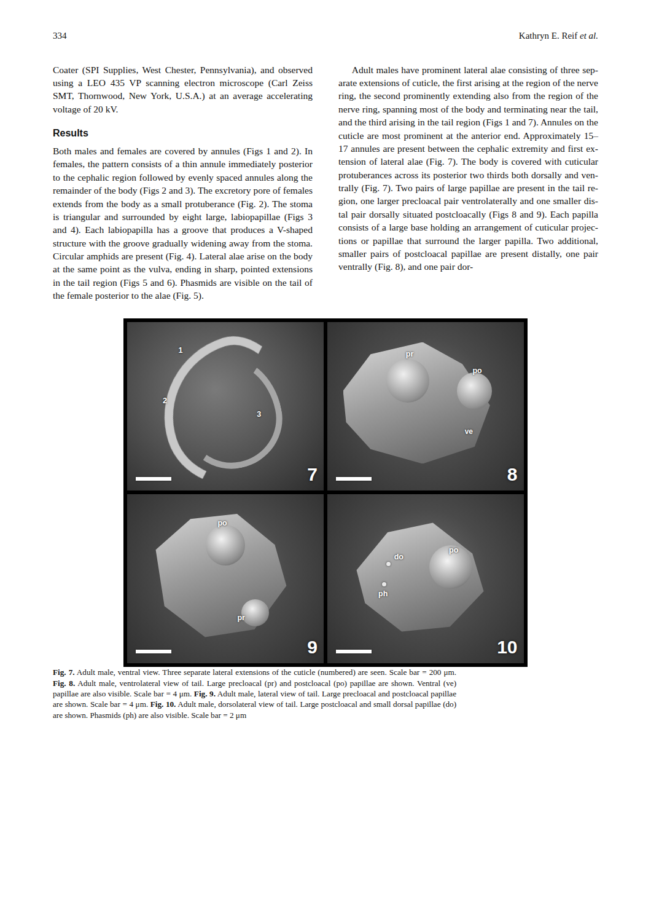334 Kathryn E. Reif et al.
Coater (SPI Supplies, West Chester, Pennsylvania), and observed using a LEO 435 VP scanning electron microscope (Carl Zeiss SMT, Thornwood, New York, U.S.A.) at an average accelerating voltage of 20 kV.
Results
Both males and females are covered by annules (Figs 1 and 2). In females, the pattern consists of a thin annule immediately posterior to the cephalic region followed by evenly spaced annules along the remainder of the body (Figs 2 and 3). The excretory pore of females extends from the body as a small protuberance (Fig. 2). The stoma is triangular and surrounded by eight large, labiopapillae (Figs 3 and 4). Each labiopapilla has a groove that produces a V-shaped structure with the groove gradually widening away from the stoma. Circular amphids are present (Fig. 4). Lateral alae arise on the body at the same point as the vulva, ending in sharp, pointed extensions in the tail region (Figs 5 and 6). Phasmids are visible on the tail of the female posterior to the alae (Fig. 5).
Adult males have prominent lateral alae consisting of three separate extensions of cuticle, the first arising at the region of the nerve ring, the second prominently extending also from the region of the nerve ring, spanning most of the body and terminating near the tail, and the third arising in the tail region (Figs 1 and 7). Annules on the cuticle are most prominent at the anterior end. Approximately 15–17 annules are present between the cephalic extremity and first extension of lateral alae (Fig. 7). The body is covered with cuticular protuberances across its posterior two thirds both dorsally and ventrally (Fig. 7). Two pairs of large papillae are present in the tail region, one larger precloacal pair ventrolaterally and one smaller distal pair dorsally situated postcloacally (Figs 8 and 9). Each papilla consists of a large base holding an arrangement of cuticular projections or papillae that surround the larger papilla. Two additional, smaller pairs of postcloacal papillae are present distally, one pair ventrally (Fig. 8), and one pair dor-
1 2 3 7
pr po ve 8
po pr 9
do ph po 10
Fig. 7. Adult male, ventral view. Three separate lateral extensions of the cuticle (numbered) are seen. Scale bar = 200 μm. Fig. 8. Adult male, ventrolateral view of tail. Large precloacal (pr) and postcloacal (po) papillae are shown. Ventral (ve) papillae are also visible. Scale bar = 4 μm. Fig. 9. Adult male, lateral view of tail. Large precloacal and postcloacal papillae are shown. Scale bar = 4 μm. Fig. 10. Adult male, dorsolateral view of tail. Large postcloacal and small dorsal papillae (do) are shown. Phasmids (ph) are also visible. Scale bar = 2 μm